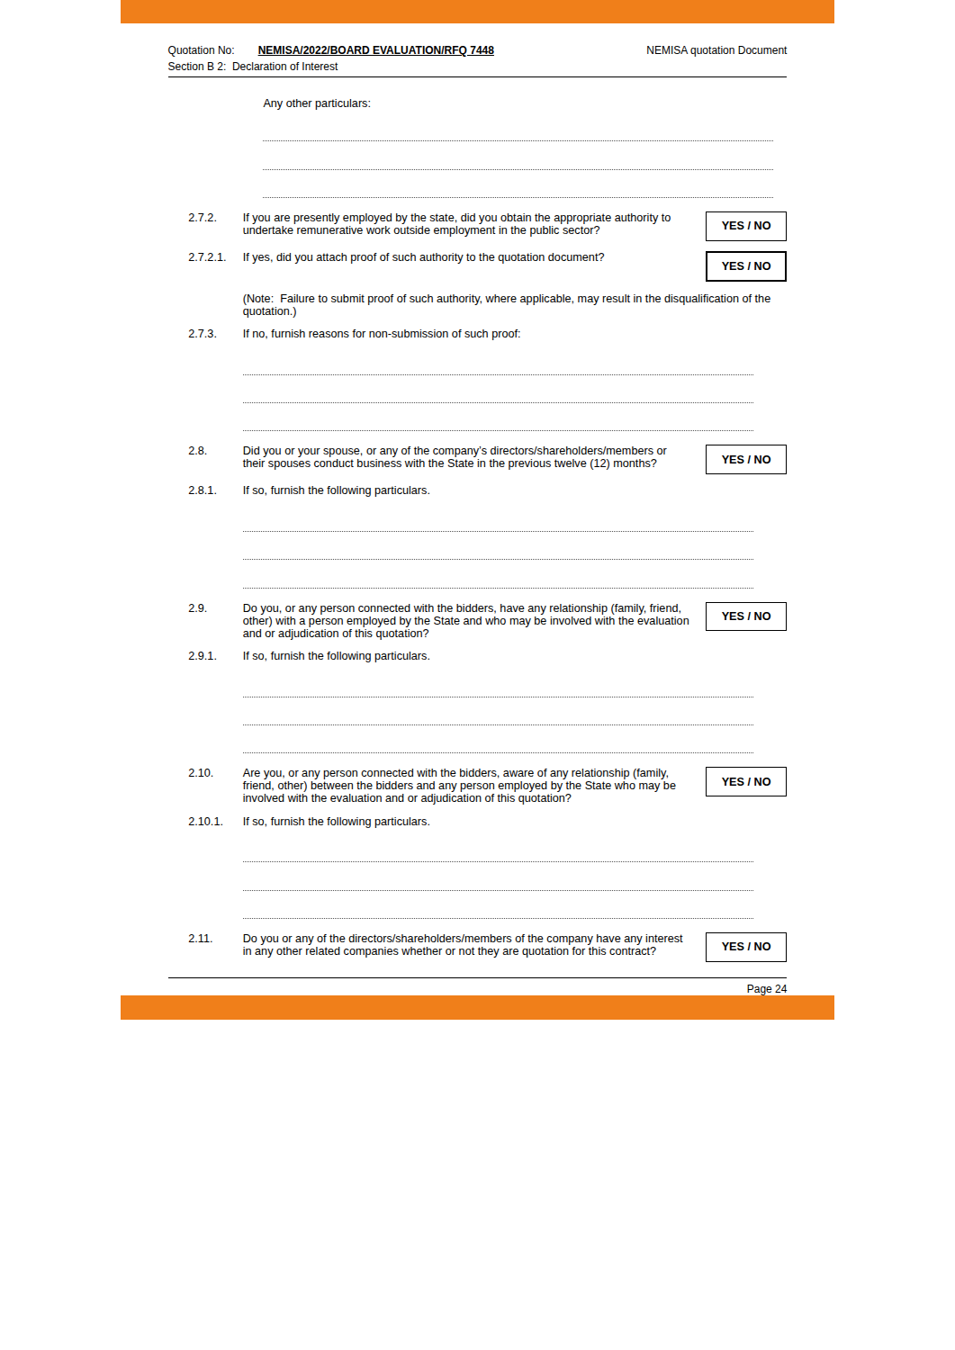Quotation No: NEMISA/2022/BOARD EVALUATION/RFQ 7448
NEMISA quotation Document
Section B 2: Declaration of Interest
Any other particulars:
2.7.2.
If you are presently employed by the state, did you obtain the appropriate authority to undertake remunerative work outside employment in the public sector?
YES / NO
2.7.2.1.
If yes, did you attach proof of such authority to the quotation document?
YES / NO
(Note: Failure to submit proof of such authority, where applicable, may result in the disqualification of the quotation.)
2.7.3.
If no, furnish reasons for non-submission of such proof:
2.8.
Did you or your spouse, or any of the company’s directors/shareholders/members or their spouses conduct business with the State in the previous twelve (12) months?
YES / NO
2.8.1.
If so, furnish the following particulars.
2.9.
Do you, or any person connected with the bidders, have any relationship (family, friend, other) with a person employed by the State and who may be involved with the evaluation and or adjudication of this quotation?
YES / NO
2.9.1.
If so, furnish the following particulars.
2.10.
Are you, or any person connected with the bidders, aware of any relationship (family, friend, other) between the bidders and any person employed by the State who may be involved with the evaluation and or adjudication of this quotation?
YES / NO
2.10.1.
If so, furnish the following particulars.
2.11.
Do you or any of the directors/shareholders/members of the company have any interest in any other related companies whether or not they are quotation for this contract?
YES / NO
Page 24